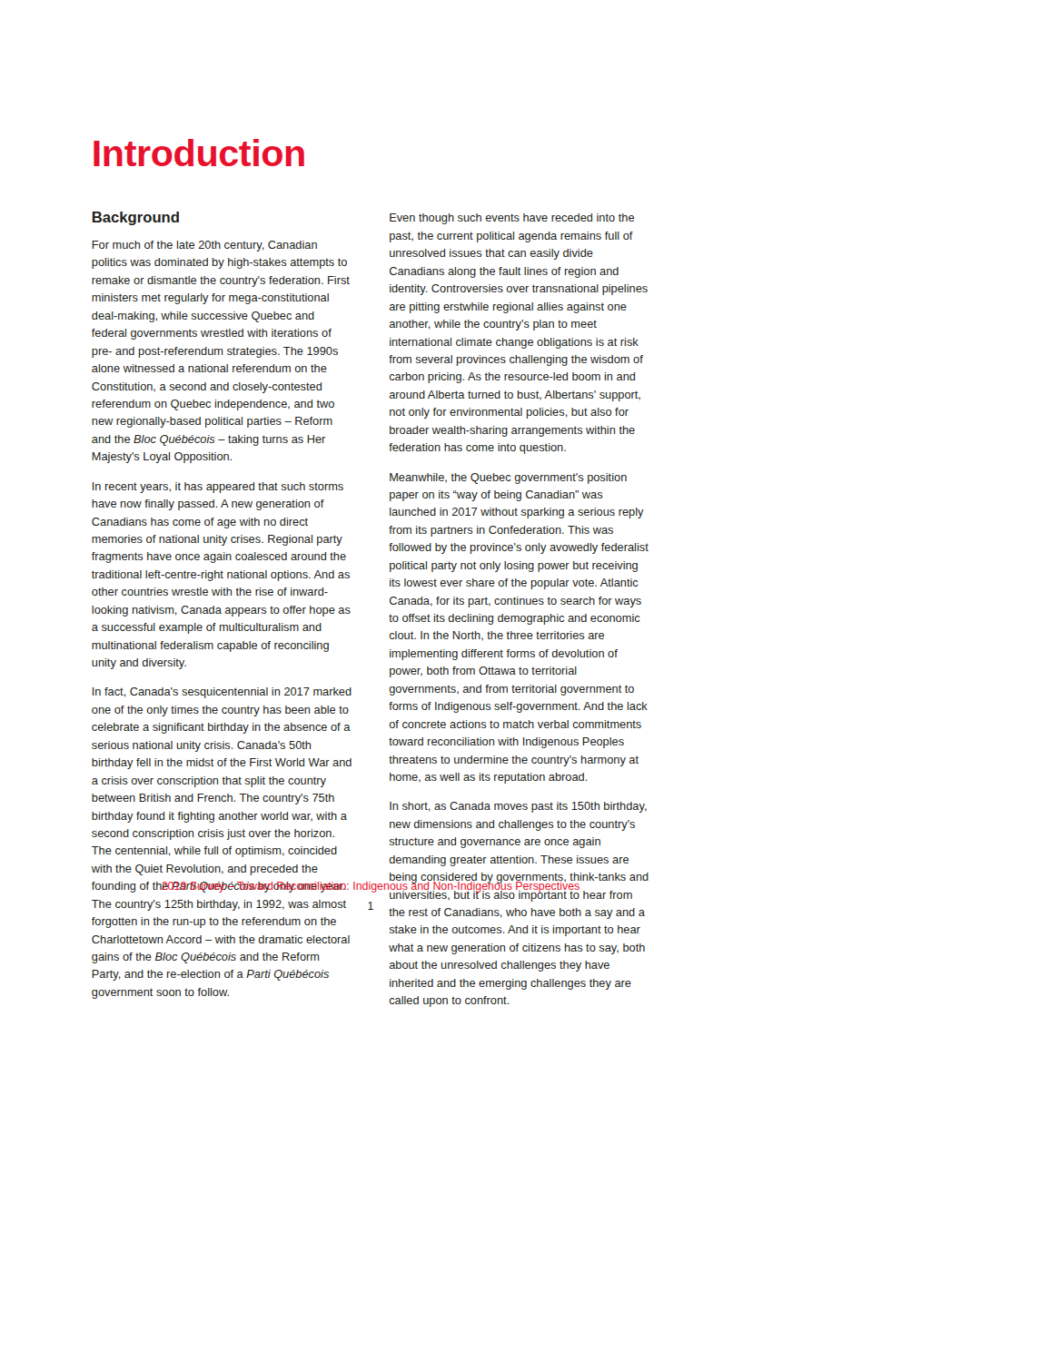Introduction
Background
For much of the late 20th century, Canadian politics was dominated by high-stakes attempts to remake or dismantle the country's federation. First ministers met regularly for mega-constitutional deal-making, while successive Quebec and federal governments wrestled with iterations of pre- and post-referendum strategies. The 1990s alone witnessed a national referendum on the Constitution, a second and closely-contested referendum on Quebec independence, and two new regionally-based political parties – Reform and the Bloc Québécois – taking turns as Her Majesty's Loyal Opposition.
In recent years, it has appeared that such storms have now finally passed. A new generation of Canadians has come of age with no direct memories of national unity crises. Regional party fragments have once again coalesced around the traditional left-centre-right national options. And as other countries wrestle with the rise of inward-looking nativism, Canada appears to offer hope as a successful example of multiculturalism and multinational federalism capable of reconciling unity and diversity.
In fact, Canada's sesquicentennial in 2017 marked one of the only times the country has been able to celebrate a significant birthday in the absence of a serious national unity crisis. Canada's 50th birthday fell in the midst of the First World War and a crisis over conscription that split the country between British and French. The country's 75th birthday found it fighting another world war, with a second conscription crisis just over the horizon. The centennial, while full of optimism, coincided with the Quiet Revolution, and preceded the founding of the Parti Québécois by only one year. The country's 125th birthday, in 1992, was almost forgotten in the run-up to the referendum on the Charlottetown Accord – with the dramatic electoral gains of the Bloc Québécois and the Reform Party, and the re-election of a Parti Québécois government soon to follow.
Even though such events have receded into the past, the current political agenda remains full of unresolved issues that can easily divide Canadians along the fault lines of region and identity. Controversies over transnational pipelines are pitting erstwhile regional allies against one another, while the country's plan to meet international climate change obligations is at risk from several provinces challenging the wisdom of carbon pricing. As the resource-led boom in and around Alberta turned to bust, Albertans' support, not only for environmental policies, but also for broader wealth-sharing arrangements within the federation has come into question.
Meanwhile, the Quebec government's position paper on its “way of being Canadian” was launched in 2017 without sparking a serious reply from its partners in Confederation. This was followed by the province's only avowedly federalist political party not only losing power but receiving its lowest ever share of the popular vote. Atlantic Canada, for its part, continues to search for ways to offset its declining demographic and economic clout. In the North, the three territories are implementing different forms of devolution of power, both from Ottawa to territorial governments, and from territorial government to forms of Indigenous self-government. And the lack of concrete actions to match verbal commitments toward reconciliation with Indigenous Peoples threatens to undermine the country's harmony at home, as well as its reputation abroad.
In short, as Canada moves past its 150th birthday, new dimensions and challenges to the country's structure and governance are once again demanding greater attention. These issues are being considered by governments, think-tanks and universities, but it is also important to hear from the rest of Canadians, who have both a say and a stake in the outcomes. And it is important to hear what a new generation of citizens has to say, both about the unresolved challenges they have inherited and the emerging challenges they are called upon to confront.
2019 Survey – Toward Reconciliation: Indigenous and Non-Indigenous Perspectives
1